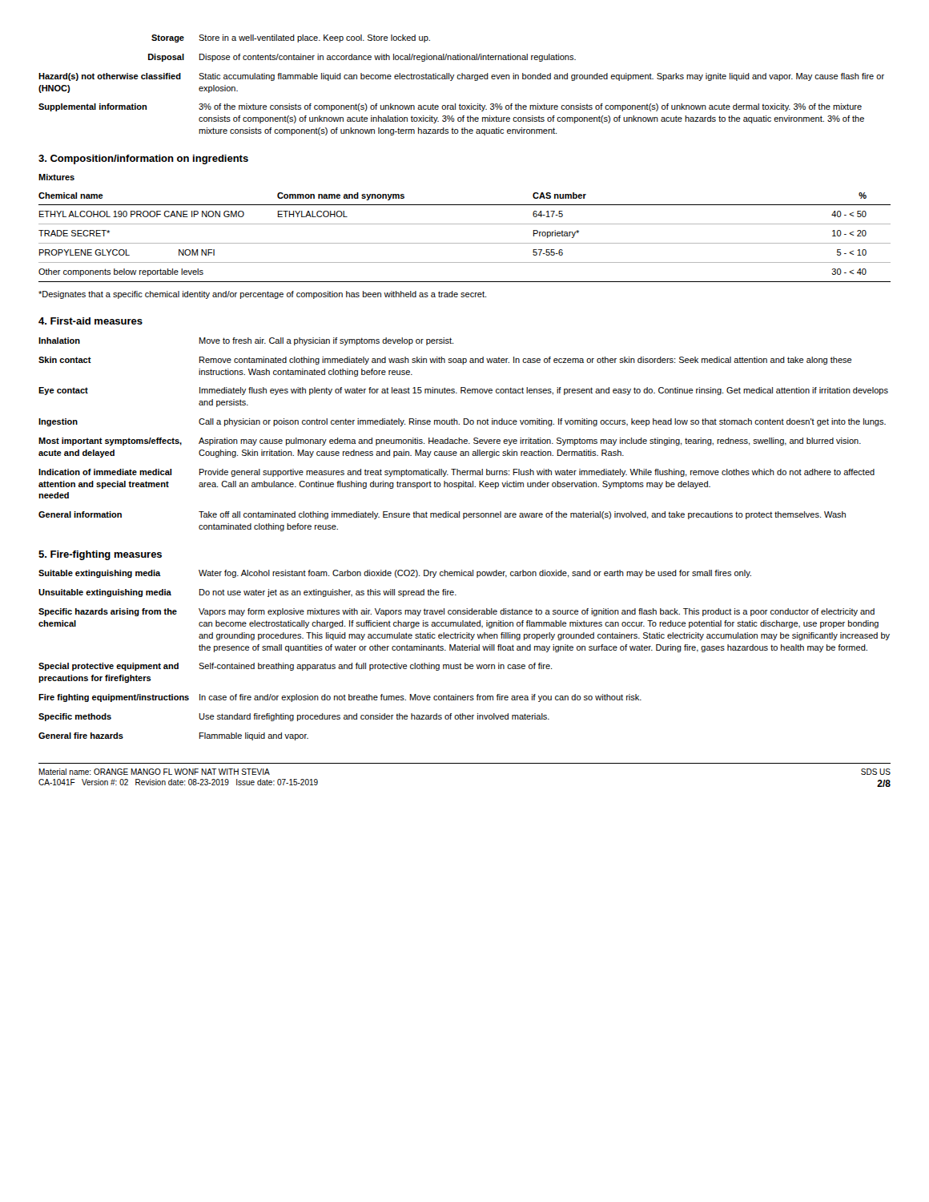Storage
Store in a well-ventilated place. Keep cool. Store locked up.
Disposal
Dispose of contents/container in accordance with local/regional/national/international regulations.
Hazard(s) not otherwise classified (HNOC)
Static accumulating flammable liquid can become electrostatically charged even in bonded and grounded equipment. Sparks may ignite liquid and vapor. May cause flash fire or explosion.
Supplemental information
3% of the mixture consists of component(s) of unknown acute oral toxicity. 3% of the mixture consists of component(s) of unknown acute dermal toxicity. 3% of the mixture consists of component(s) of unknown acute inhalation toxicity. 3% of the mixture consists of component(s) of unknown acute hazards to the aquatic environment. 3% of the mixture consists of component(s) of unknown long-term hazards to the aquatic environment.
3. Composition/information on ingredients
Mixtures
| Chemical name | Common name and synonyms | CAS number | % |
| --- | --- | --- | --- |
| ETHYL ALCOHOL 190 PROOF CANE IP NON GMO | ETHYLALCOHOL | 64-17-5 | 40 - < 50 |
| TRADE SECRET* | | Proprietary* | 10 - < 20 |
| PROPYLENE GLYCOL NOM NFI | | 57-55-6 | 5 - < 10 |
| Other components below reportable levels | 30 - < 40 |
*Designates that a specific chemical identity and/or percentage of composition has been withheld as a trade secret.
4. First-aid measures
Inhalation
Move to fresh air. Call a physician if symptoms develop or persist.
Skin contact
Remove contaminated clothing immediately and wash skin with soap and water. In case of eczema or other skin disorders: Seek medical attention and take along these instructions. Wash contaminated clothing before reuse.
Eye contact
Immediately flush eyes with plenty of water for at least 15 minutes. Remove contact lenses, if present and easy to do. Continue rinsing. Get medical attention if irritation develops and persists.
Ingestion
Call a physician or poison control center immediately. Rinse mouth. Do not induce vomiting. If vomiting occurs, keep head low so that stomach content doesn't get into the lungs.
Most important symptoms/effects, acute and delayed
Aspiration may cause pulmonary edema and pneumonitis. Headache. Severe eye irritation. Symptoms may include stinging, tearing, redness, swelling, and blurred vision. Coughing. Skin irritation. May cause redness and pain. May cause an allergic skin reaction. Dermatitis. Rash.
Indication of immediate medical attention and special treatment needed
Provide general supportive measures and treat symptomatically. Thermal burns: Flush with water immediately. While flushing, remove clothes which do not adhere to affected area. Call an ambulance. Continue flushing during transport to hospital. Keep victim under observation. Symptoms may be delayed.
General information
Take off all contaminated clothing immediately. Ensure that medical personnel are aware of the material(s) involved, and take precautions to protect themselves. Wash contaminated clothing before reuse.
5. Fire-fighting measures
Suitable extinguishing media
Water fog. Alcohol resistant foam. Carbon dioxide (CO2). Dry chemical powder, carbon dioxide, sand or earth may be used for small fires only.
Unsuitable extinguishing media
Do not use water jet as an extinguisher, as this will spread the fire.
Specific hazards arising from the chemical
Vapors may form explosive mixtures with air. Vapors may travel considerable distance to a source of ignition and flash back. This product is a poor conductor of electricity and can become electrostatically charged. If sufficient charge is accumulated, ignition of flammable mixtures can occur. To reduce potential for static discharge, use proper bonding and grounding procedures. This liquid may accumulate static electricity when filling properly grounded containers. Static electricity accumulation may be significantly increased by the presence of small quantities of water or other contaminants. Material will float and may ignite on surface of water. During fire, gases hazardous to health may be formed.
Special protective equipment and precautions for firefighters
Self-contained breathing apparatus and full protective clothing must be worn in case of fire.
Fire fighting equipment/instructions
In case of fire and/or explosion do not breathe fumes. Move containers from fire area if you can do so without risk.
Specific methods
Use standard firefighting procedures and consider the hazards of other involved materials.
General fire hazards
Flammable liquid and vapor.
Material name: ORANGE MANGO FL WONF NAT WITH STEVIA
CA-1041F Version #: 02 Revision date: 08-23-2019 Issue date: 07-15-2019
SDS US
2/8